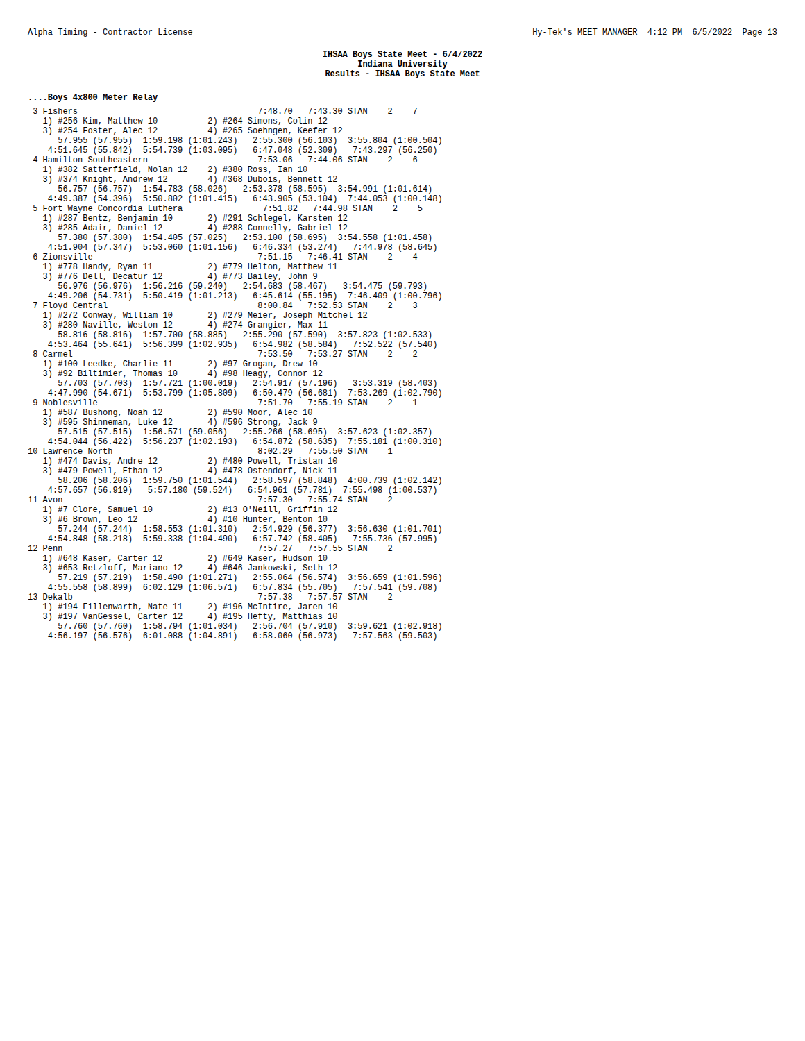Alpha Timing - Contractor License Hy-Tek's MEET MANAGER 4:12 PM 6/5/2022 Page 13
IHSAA Boys State Meet - 6/4/2022
Indiana University
Results - IHSAA Boys State Meet
....Boys 4x800 Meter Relay
 3 Fishers                                    7:48.70   7:43.30 STAN    2    7
   1) #256 Kim, Matthew 10          2) #264 Simons, Colin 12
   3) #254 Foster, Alec 12          4) #265 Soehngen, Keefer 12
      57.955 (57.955)  1:59.198 (1:01.243)   2:55.300 (56.103)  3:55.804 (1:00.504)
    4:51.645 (55.842)  5:54.739 (1:03.095)   6:47.048 (52.309)   7:43.297 (56.250)
 4 Hamilton Southeastern                      7:53.06   7:44.06 STAN    2    6
   1) #382 Satterfield, Nolan 12    2) #380 Ross, Ian 10
   3) #374 Knight, Andrew 12        4) #368 Dubois, Bennett 12
      56.757 (56.757)  1:54.783 (58.026)   2:53.378 (58.595)  3:54.991 (1:01.614)
    4:49.387 (54.396)  5:50.802 (1:01.415)   6:43.905 (53.104)  7:44.053 (1:00.148)
 5 Fort Wayne Concordia Luthera                7:51.82   7:44.98 STAN    2    5
   1) #287 Bentz, Benjamin 10       2) #291 Schlegel, Karsten 12
   3) #285 Adair, Daniel 12         4) #288 Connelly, Gabriel 12
      57.380 (57.380)  1:54.405 (57.025)   2:53.100 (58.695)  3:54.558 (1:01.458)
    4:51.904 (57.347)  5:53.060 (1:01.156)   6:46.334 (53.274)   7:44.978 (58.645)
 6 Zionsville                                 7:51.15   7:46.41 STAN    2    4
   1) #778 Handy, Ryan 11           2) #779 Helton, Matthew 11
   3) #776 Dell, Decatur 12         4) #773 Bailey, John 9
      56.976 (56.976)  1:56.216 (59.240)   2:54.683 (58.467)   3:54.475 (59.793)
    4:49.206 (54.731)  5:50.419 (1:01.213)   6:45.614 (55.195)  7:46.409 (1:00.796)
 7 Floyd Central                              8:00.84   7:52.53 STAN    2    3
   1) #272 Conway, William 10       2) #279 Meier, Joseph Mitchel 12
   3) #280 Naville, Weston 12       4) #274 Grangier, Max 11
      58.816 (58.816)  1:57.700 (58.885)   2:55.290 (57.590)  3:57.823 (1:02.533)
    4:53.464 (55.641)  5:56.399 (1:02.935)   6:54.982 (58.584)   7:52.522 (57.540)
 8 Carmel                                     7:53.50   7:53.27 STAN    2    2
   1) #100 Leedke, Charlie 11       2) #97 Grogan, Drew 10
   3) #92 Biltimier, Thomas 10      4) #98 Heagy, Connor 12
      57.703 (57.703)  1:57.721 (1:00.019)   2:54.917 (57.196)   3:53.319 (58.403)
    4:47.990 (54.671)  5:53.799 (1:05.809)   6:50.479 (56.681)  7:53.269 (1:02.790)
 9 Noblesville                                7:51.70   7:55.19 STAN    2    1
   1) #587 Bushong, Noah 12         2) #590 Moor, Alec 10
   3) #595 Shinneman, Luke 12       4) #596 Strong, Jack 9
      57.515 (57.515)  1:56.571 (59.056)   2:55.266 (58.695)  3:57.623 (1:02.357)
    4:54.044 (56.422)  5:56.237 (1:02.193)   6:54.872 (58.635)  7:55.181 (1:00.310)
10 Lawrence North                             8:02.29   7:55.50 STAN    1
   1) #474 Davis, Andre 12          2) #480 Powell, Tristan 10
   3) #479 Powell, Ethan 12         4) #478 Ostendorf, Nick 11
      58.206 (58.206)  1:59.750 (1:01.544)   2:58.597 (58.848)  4:00.739 (1:02.142)
    4:57.657 (56.919)   5:57.180 (59.524)   6:54.961 (57.781)  7:55.498 (1:00.537)
11 Avon                                       7:57.30   7:55.74 STAN    2
   1) #7 Clore, Samuel 10           2) #13 O'Neill, Griffin 12
   3) #6 Brown, Leo 12              4) #10 Hunter, Benton 10
      57.244 (57.244)  1:58.553 (1:01.310)   2:54.929 (56.377)  3:56.630 (1:01.701)
    4:54.848 (58.218)  5:59.338 (1:04.490)   6:57.742 (58.405)   7:55.736 (57.995)
12 Penn                                       7:57.27   7:57.55 STAN    2
   1) #648 Kaser, Carter 12         2) #649 Kaser, Hudson 10
   3) #653 Retzloff, Mariano 12     4) #646 Jankowski, Seth 12
      57.219 (57.219)  1:58.490 (1:01.271)   2:55.064 (56.574)  3:56.659 (1:01.596)
    4:55.558 (58.899)  6:02.129 (1:06.571)   6:57.834 (55.705)   7:57.541 (59.708)
13 Dekalb                                     7:57.38   7:57.57 STAN    2
   1) #194 Fillenwarth, Nate 11     2) #196 McIntire, Jaren 10
   3) #197 VanGessel, Carter 12     4) #195 Hefty, Matthias 10
      57.760 (57.760)  1:58.794 (1:01.034)   2:56.704 (57.910)  3:59.621 (1:02.918)
    4:56.197 (56.576)  6:01.088 (1:04.891)   6:58.060 (56.973)   7:57.563 (59.503)